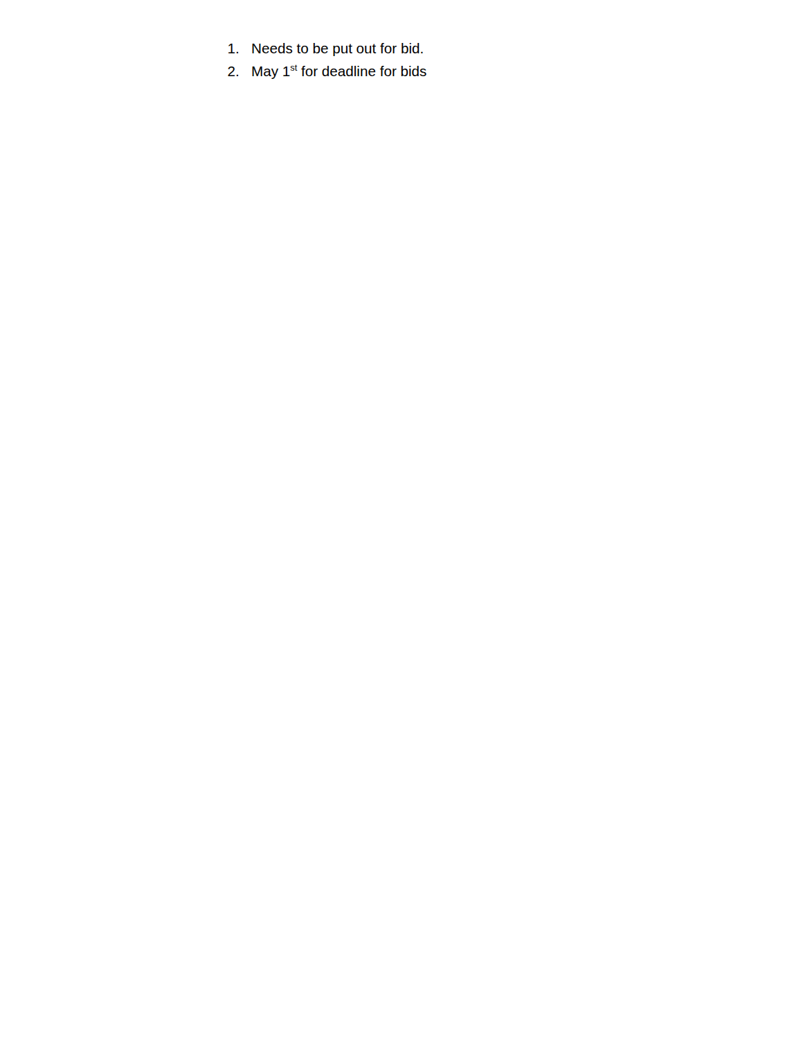Needs to be put out for bid.
May 1st for deadline for bids